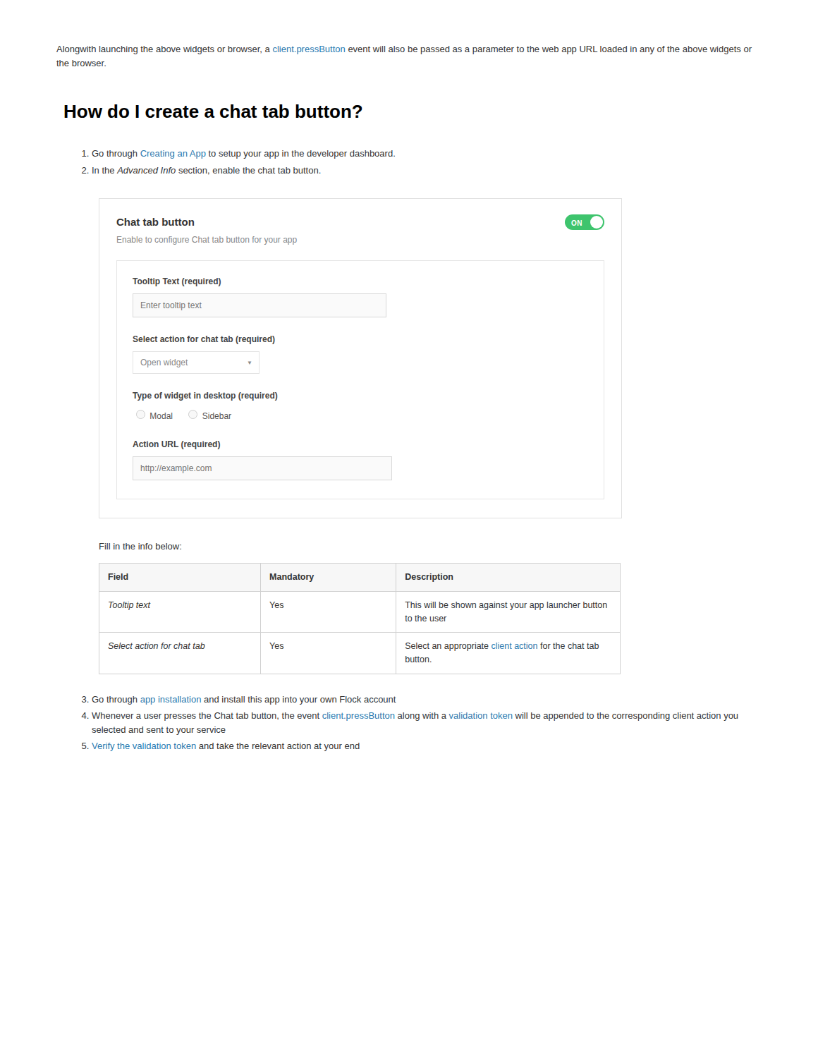Alongwith launching the above widgets or browser, a client.pressButton event will also be passed as a parameter to the web app URL loaded in any of the above widgets or the browser.
How do I create a chat tab button?
Go through Creating an App to setup your app in the developer dashboard.
In the Advanced Info section, enable the chat tab button.
Chat tab button
Enable to configure Chat tab button for your app
ON
Tooltip Text (required)
Select action for chat tab (required)
Open widget
Type of widget in desktop (required)
Modal Sidebar
Action URL (required)
Fill in the info below:
| Field | Mandatory | Description |
| --- | --- | --- |
| Tooltip text | Yes | This will be shown against your app launcher button to the user |
| Select action for chat tab | Yes | Select an appropriate client action for the chat tab button. |
Go through app installation and install this app into your own Flock account
Whenever a user presses the Chat tab button, the event client.pressButton along with a validation token will be appended to the corresponding client action you selected and sent to your service
Verify the validation token and take the relevant action at your end